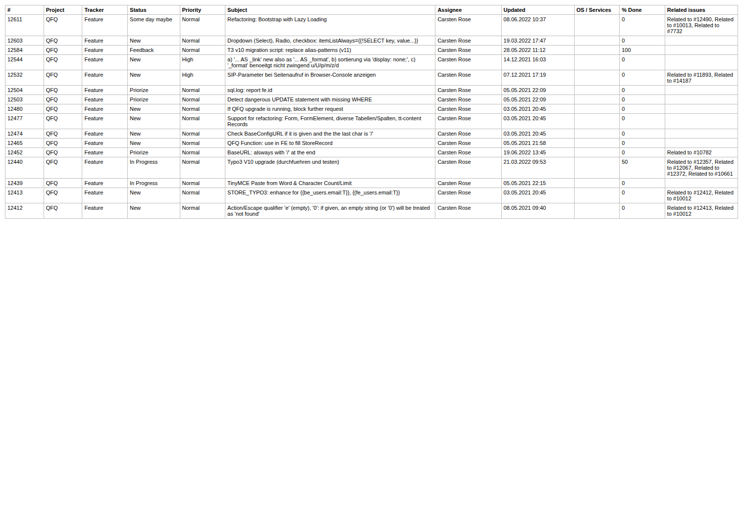| # | Project | Tracker | Status | Priority | Subject | Assignee | Updated | OS / Services | % Done | Related issues |
| --- | --- | --- | --- | --- | --- | --- | --- | --- | --- | --- |
| 12611 | QFQ | Feature | Some day maybe | Normal | Refactoring: Bootstrap with Lazy Loading | Carsten Rose | 08.06.2022 10:37 | | 0 | Related to #12490, Related to #10013, Related to #7732 |
| 12603 | QFQ | Feature | New | Normal | Dropdown (Select), Radio, checkbox: itemListAlways={{!SELECT key, value...}} | Carsten Rose | 19.03.2022 17:47 | | 0 | |
| 12584 | QFQ | Feature | Feedback | Normal | T3 v10 migration script: replace alias-patterns (v11) | Carsten Rose | 28.05.2022 11:12 | | 100 | |
| 12544 | QFQ | Feature | New | High | a) '... AS _link' new also as '... AS _format', b) sortierung via 'display: none;', c) '_format' benoeitgt nicht zwingend u/U/p/m/z/d | Carsten Rose | 14.12.2021 16:03 | | 0 | |
| 12532 | QFQ | Feature | New | High | SIP-Parameter bei Seitenaufruf in Browser-Console anzeigen | Carsten Rose | 07.12.2021 17:19 | | 0 | Related to #11893, Related to #14187 |
| 12504 | QFQ | Feature | Priorize | Normal | sql.log: report fe.id | Carsten Rose | 05.05.2021 22:09 | | 0 | |
| 12503 | QFQ | Feature | Priorize | Normal | Detect dangerous UPDATE statement with missing WHERE | Carsten Rose | 05.05.2021 22:09 | | 0 | |
| 12480 | QFQ | Feature | New | Normal | If QFQ upgrade is running, block further request | Carsten Rose | 03.05.2021 20:45 | | 0 | |
| 12477 | QFQ | Feature | New | Normal | Support for refactoring: Form, FormElement, diverse Tabellen/Spalten, tt-content Records | Carsten Rose | 03.05.2021 20:45 | | 0 | |
| 12474 | QFQ | Feature | New | Normal | Check BaseConfigURL if it is given and the the last char is '/' | Carsten Rose | 03.05.2021 20:45 | | 0 | |
| 12465 | QFQ | Feature | New | Normal | QFQ Function: use in FE to fill StoreRecord | Carsten Rose | 05.05.2021 21:58 | | 0 | |
| 12452 | QFQ | Feature | Priorize | Normal | BaseURL: alsways with '/' at the end | Carsten Rose | 19.06.2022 13:45 | | 0 | Related to #10782 |
| 12440 | QFQ | Feature | In Progress | Normal | Typo3 V10 upgrade (durchfuehren und testen) | Carsten Rose | 21.03.2022 09:53 | | 50 | Related to #12357, Related to #12067, Related to #12372, Related to #10661 |
| 12439 | QFQ | Feature | In Progress | Normal | TinyMCE Paste from Word & Character Count/Limit | Carsten Rose | 05.05.2021 22:15 | | 0 | |
| 12413 | QFQ | Feature | New | Normal | STORE_TYPO3: enhance for {{be_users.email:T}}, {{fe_users.email:T}} | Carsten Rose | 03.05.2021 20:45 | | 0 | Related to #12412, Related to #10012 |
| 12412 | QFQ | Feature | New | Normal | Action/Escape qualifier 'e' (empty), '0': if given, an empty string (or '0') will be treated as 'not found' | Carsten Rose | 08.05.2021 09:40 | | 0 | Related to #12413, Related to #10012 |